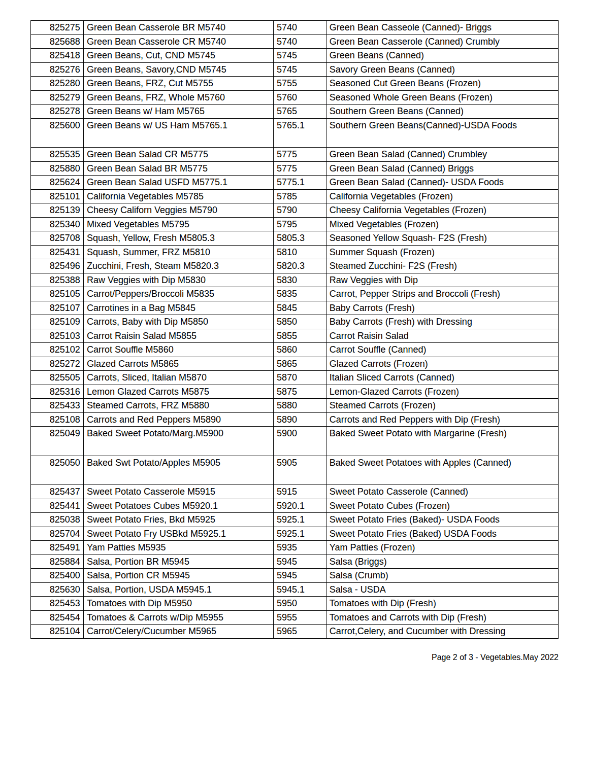| 825275 | Green Bean Casserole BR M5740 | 5740 | Green Bean Casseole (Canned)- Briggs |
| 825688 | Green Bean Casserole CR M5740 | 5740 | Green Bean Casserole (Canned) Crumbly |
| 825418 | Green Beans, Cut, CND M5745 | 5745 | Green Beans (Canned) |
| 825276 | Green Beans, Savory,CND M5745 | 5745 | Savory Green Beans (Canned) |
| 825280 | Green Beans, FRZ, Cut M5755 | 5755 | Seasoned Cut Green Beans (Frozen) |
| 825279 | Green Beans, FRZ, Whole M5760 | 5760 | Seasoned Whole Green Beans (Frozen) |
| 825278 | Green Beans w/ Ham M5765 | 5765 | Southern Green Beans (Canned) |
| 825600 | Green Beans w/ US Ham M5765.1 | 5765.1 | Southern Green Beans(Canned)-USDA Foods |
| 825535 | Green Bean Salad CR M5775 | 5775 | Green Bean Salad (Canned) Crumbley |
| 825880 | Green Bean Salad BR M5775 | 5775 | Green Bean Salad (Canned) Briggs |
| 825624 | Green Bean Salad USFD M5775.1 | 5775.1 | Green Bean Salad (Canned)- USDA Foods |
| 825101 | California Vegetables M5785 | 5785 | California Vegetables (Frozen) |
| 825139 | Cheesy Californ Veggies M5790 | 5790 | Cheesy California Vegetables (Frozen) |
| 825340 | Mixed Vegetables M5795 | 5795 | Mixed Vegetables (Frozen) |
| 825708 | Squash, Yellow, Fresh M5805.3 | 5805.3 | Seasoned Yellow Squash- F2S (Fresh) |
| 825431 | Squash, Summer, FRZ M5810 | 5810 | Summer Squash (Frozen) |
| 825496 | Zucchini, Fresh, Steam M5820.3 | 5820.3 | Steamed Zucchini- F2S (Fresh) |
| 825388 | Raw Veggies with Dip M5830 | 5830 | Raw Veggies with Dip |
| 825105 | Carrot/Peppers/Broccoli M5835 | 5835 | Carrot, Pepper Strips and Broccoli (Fresh) |
| 825107 | Carrotines in a Bag M5845 | 5845 | Baby Carrots (Fresh) |
| 825109 | Carrots, Baby with Dip M5850 | 5850 | Baby Carrots (Fresh) with Dressing |
| 825103 | Carrot Raisin Salad M5855 | 5855 | Carrot Raisin Salad |
| 825102 | Carrot Souffle M5860 | 5860 | Carrot Souffle (Canned) |
| 825272 | Glazed Carrots M5865 | 5865 | Glazed Carrots (Frozen) |
| 825505 | Carrots, Sliced, Italian M5870 | 5870 | Italian Sliced Carrots (Canned) |
| 825316 | Lemon Glazed Carrots M5875 | 5875 | Lemon-Glazed Carrots (Frozen) |
| 825433 | Steamed Carrots, FRZ M5880 | 5880 | Steamed Carrots (Frozen) |
| 825108 | Carrots and Red Peppers M5890 | 5890 | Carrots and Red Peppers with Dip (Fresh) |
| 825049 | Baked Sweet Potato/Marg.M5900 | 5900 | Baked Sweet Potato with Margarine (Fresh) |
| 825050 | Baked Swt Potato/Apples M5905 | 5905 | Baked Sweet Potatoes with Apples (Canned) |
| 825437 | Sweet Potato Casserole M5915 | 5915 | Sweet Potato Casserole (Canned) |
| 825441 | Sweet Potatoes Cubes M5920.1 | 5920.1 | Sweet Potato Cubes (Frozen) |
| 825038 | Sweet Potato Fries, Bkd M5925 | 5925.1 | Sweet Potato Fries (Baked)- USDA Foods |
| 825704 | Sweet Potato Fry USBkd M5925.1 | 5925.1 | Sweet Potato Fries (Baked) USDA Foods |
| 825491 | Yam Patties M5935 | 5935 | Yam Patties (Frozen) |
| 825884 | Salsa, Portion BR M5945 | 5945 | Salsa (Briggs) |
| 825400 | Salsa, Portion CR M5945 | 5945 | Salsa (Crumb) |
| 825630 | Salsa, Portion, USDA M5945.1 | 5945.1 | Salsa - USDA |
| 825453 | Tomatoes with Dip M5950 | 5950 | Tomatoes with Dip (Fresh) |
| 825454 | Tomatoes & Carrots w/Dip M5955 | 5955 | Tomatoes and Carrots with Dip (Fresh) |
| 825104 | Carrot/Celery/Cucumber M5965 | 5965 | Carrot,Celery, and Cucumber with Dressing |
Page 2 of 3 - Vegetables.May 2022